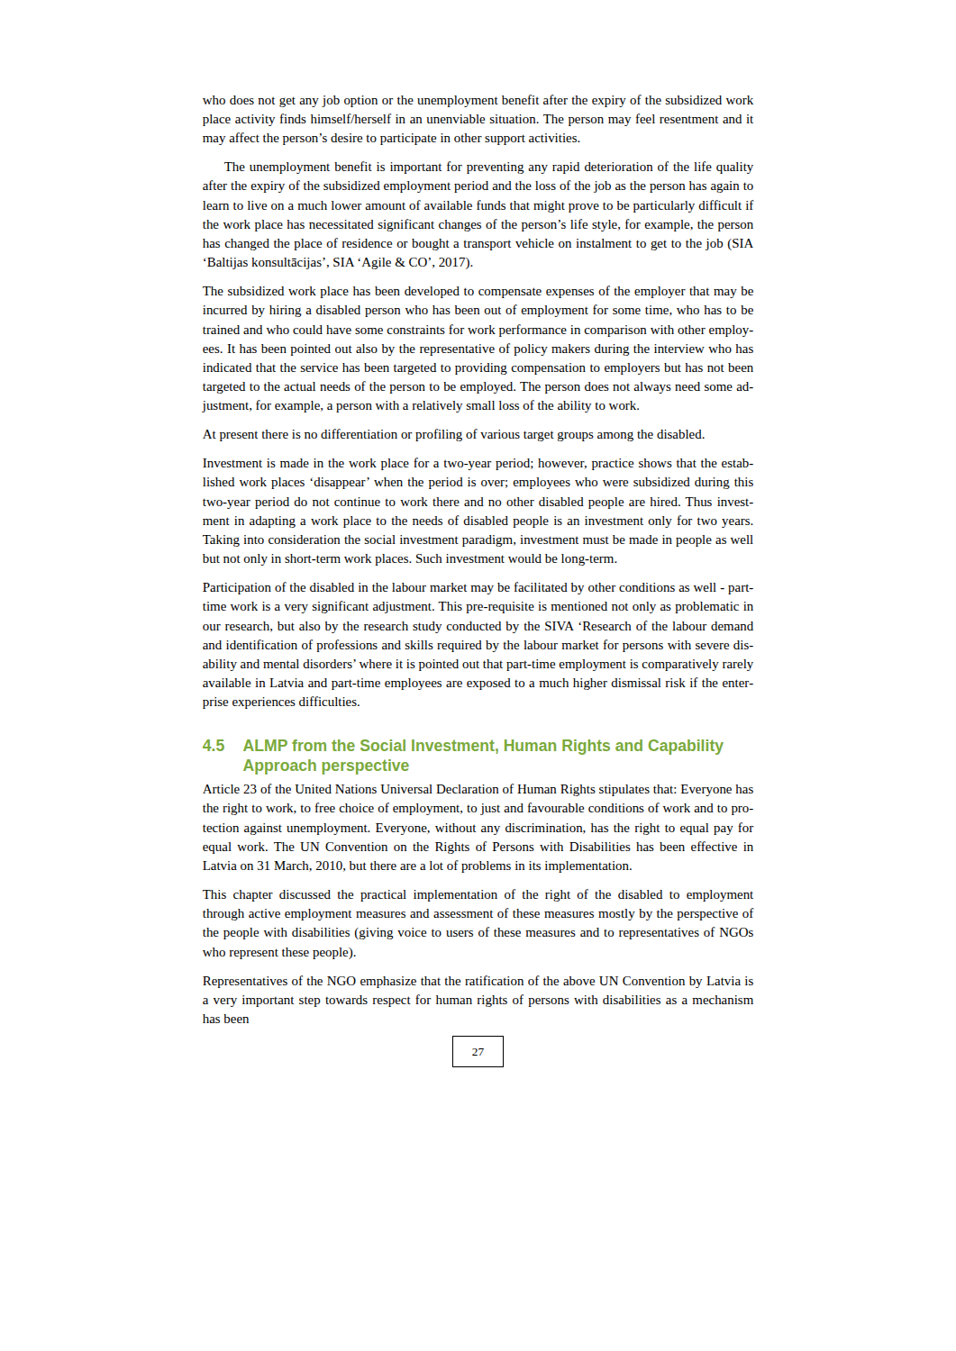who does not get any job option or the unemployment benefit after the expiry of the subsidized work place activity finds himself/herself in an unenviable situation. The person may feel resentment and it may affect the person’s desire to participate in other support activities.
The unemployment benefit is important for preventing any rapid deterioration of the life quality after the expiry of the subsidized employment period and the loss of the job as the person has again to learn to live on a much lower amount of available funds that might prove to be particularly difficult if the work place has necessitated significant changes of the person’s life style, for example, the person has changed the place of residence or bought a transport vehicle on instalment to get to the job (SIA ‘Baltijas konsultācijas’, SIA ‘Agile & CO’, 2017).
The subsidized work place has been developed to compensate expenses of the employer that may be incurred by hiring a disabled person who has been out of employment for some time, who has to be trained and who could have some constraints for work performance in comparison with other employees. It has been pointed out also by the representative of policy makers during the interview who has indicated that the service has been targeted to providing compensation to employers but has not been targeted to the actual needs of the person to be employed. The person does not always need some adjustment, for example, a person with a relatively small loss of the ability to work.
At present there is no differentiation or profiling of various target groups among the disabled.
Investment is made in the work place for a two-year period; however, practice shows that the established work places ‘disappear’ when the period is over; employees who were subsidized during this two-year period do not continue to work there and no other disabled people are hired. Thus investment in adapting a work place to the needs of disabled people is an investment only for two years. Taking into consideration the social investment paradigm, investment must be made in people as well but not only in short-term work places. Such investment would be long-term.
Participation of the disabled in the labour market may be facilitated by other conditions as well - part-time work is a very significant adjustment. This pre-requisite is mentioned not only as problematic in our research, but also by the research study conducted by the SIVA ‘Research of the labour demand and identification of professions and skills required by the labour market for persons with severe disability and mental disorders’ where it is pointed out that part-time employment is comparatively rarely available in Latvia and part-time employees are exposed to a much higher dismissal risk if the enterprise experiences difficulties.
4.5 ALMP from the Social Investment, Human Rights and Capability Approach perspective
Article 23 of the United Nations Universal Declaration of Human Rights stipulates that: Everyone has the right to work, to free choice of employment, to just and favourable conditions of work and to protection against unemployment. Everyone, without any discrimination, has the right to equal pay for equal work. The UN Convention on the Rights of Persons with Disabilities has been effective in Latvia on 31 March, 2010, but there are a lot of problems in its implementation.
This chapter discussed the practical implementation of the right of the disabled to employment through active employment measures and assessment of these measures mostly by the perspective of the people with disabilities (giving voice to users of these measures and to representatives of NGOs who represent these people).
Representatives of the NGO emphasize that the ratification of the above UN Convention by Latvia is a very important step towards respect for human rights of persons with disabilities as a mechanism has been
27